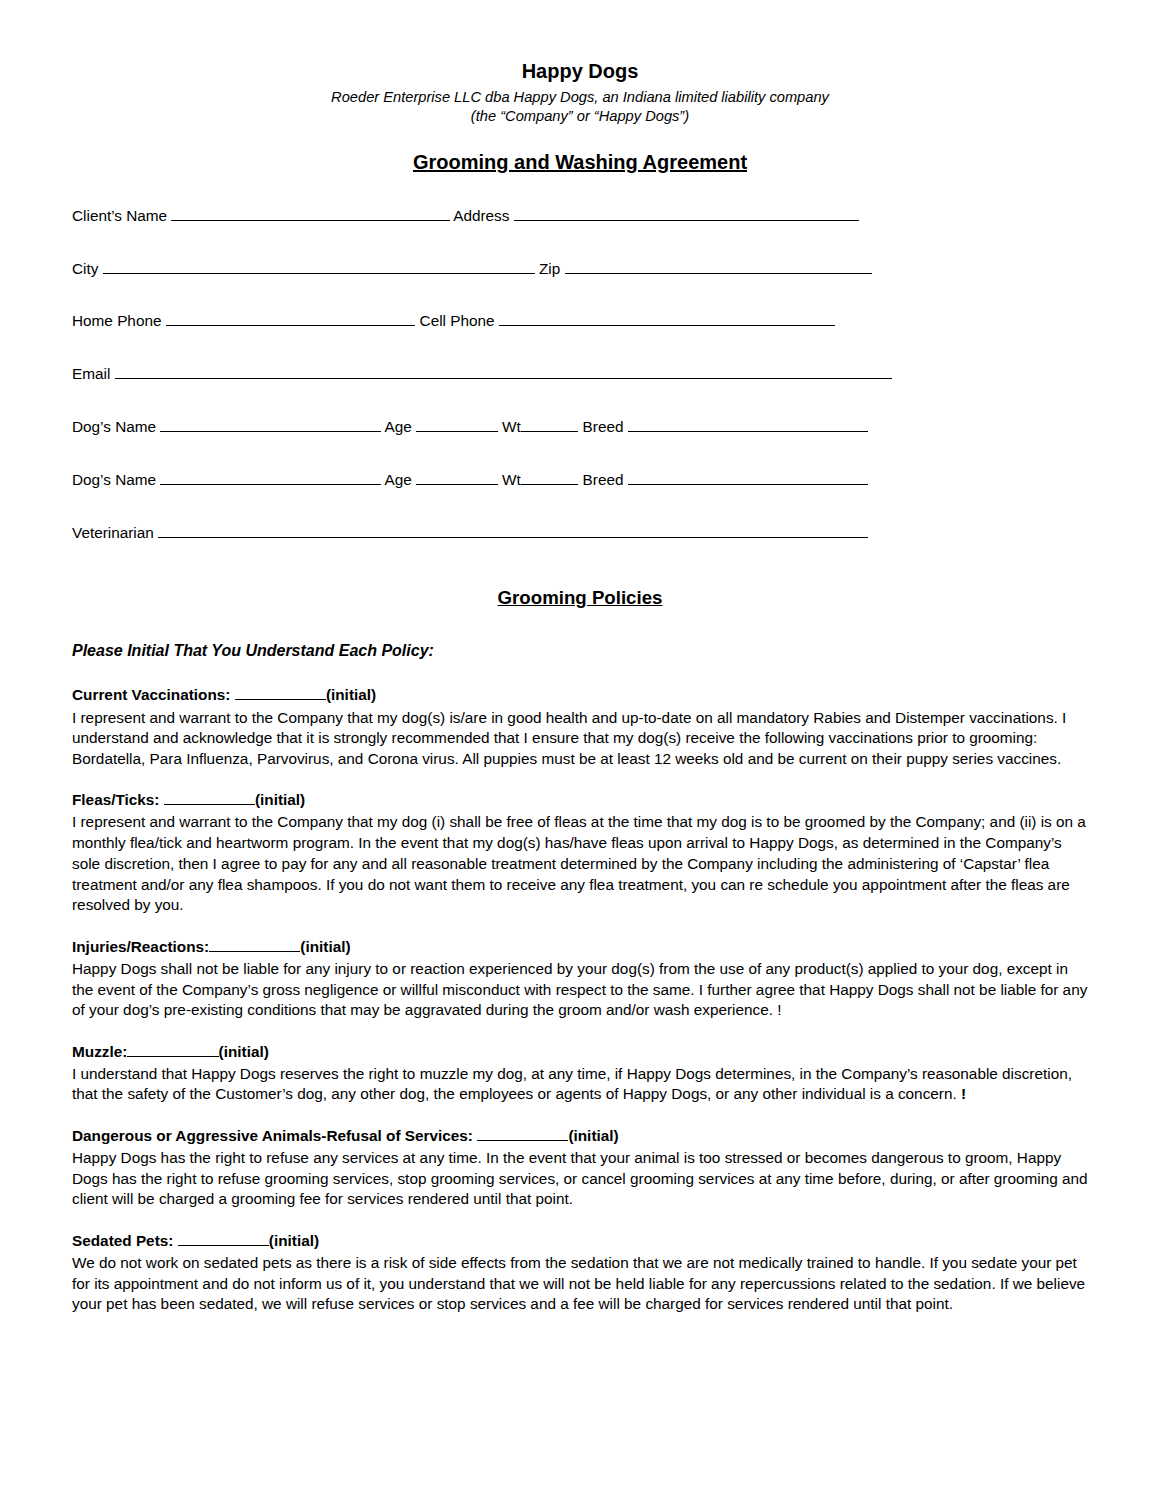Happy Dogs
Roeder Enterprise LLC dba Happy Dogs, an Indiana limited liability company
(the “Company” or “Happy Dogs”)
Grooming and Washing Agreement
Client’s Name Address
City Zip
Home Phone Cell Phone
Email
Dog’s Name Age Wt Breed
Dog’s Name Age Wt Breed
Veterinarian
Grooming Policies
Please Initial That You Understand Each Policy:
Current Vaccinations: (initial)
I represent and warrant to the Company that my dog(s) is/are in good health and up-to-date on all mandatory Rabies and Distemper vaccinations. I understand and acknowledge that it is strongly recommended that I ensure that my dog(s) receive the following vaccinations prior to grooming: Bordatella, Para Influenza, Parvovirus, and Corona virus. All puppies must be at least 12 weeks old and be current on their puppy series vaccines.
Fleas/Ticks: (initial)
I represent and warrant to the Company that my dog (i) shall be free of fleas at the time that my dog is to be groomed by the Company; and (ii) is on a monthly flea/tick and heartworm program. In the event that my dog(s) has/have fleas upon arrival to Happy Dogs, as determined in the Company’s sole discretion, then I agree to pay for any and all reasonable treatment determined by the Company including the administering of ‘Capstar’ flea treatment and/or any flea shampoos. If you do not want them to receive any flea treatment, you can re schedule you appointment after the fleas are resolved by you.
Injuries/Reactions: (initial)
Happy Dogs shall not be liable for any injury to or reaction experienced by your dog(s) from the use of any product(s) applied to your dog, except in the event of the Company’s gross negligence or willful misconduct with respect to the same. I further agree that Happy Dogs shall not be liable for any of your dog’s pre-existing conditions that may be aggravated during the groom and/or wash experience. !
Muzzle: (initial)
I understand that Happy Dogs reserves the right to muzzle my dog, at any time, if Happy Dogs determines, in the Company’s reasonable discretion, that the safety of the Customer’s dog, any other dog, the employees or agents of Happy Dogs, or any other individual is a concern. !
Dangerous or Aggressive Animals-Refusal of Services: (initial)
Happy Dogs has the right to refuse any services at any time. In the event that your animal is too stressed or becomes dangerous to groom, Happy Dogs has the right to refuse grooming services, stop grooming services, or cancel grooming services at any time before, during, or after grooming and client will be charged a grooming fee for services rendered until that point.
Sedated Pets: (initial)
We do not work on sedated pets as there is a risk of side effects from the sedation that we are not medically trained to handle. If you sedate your pet for its appointment and do not inform us of it, you understand that we will not be held liable for any repercussions related to the sedation. If we believe your pet has been sedated, we will refuse services or stop services and a fee will be charged for services rendered until that point.